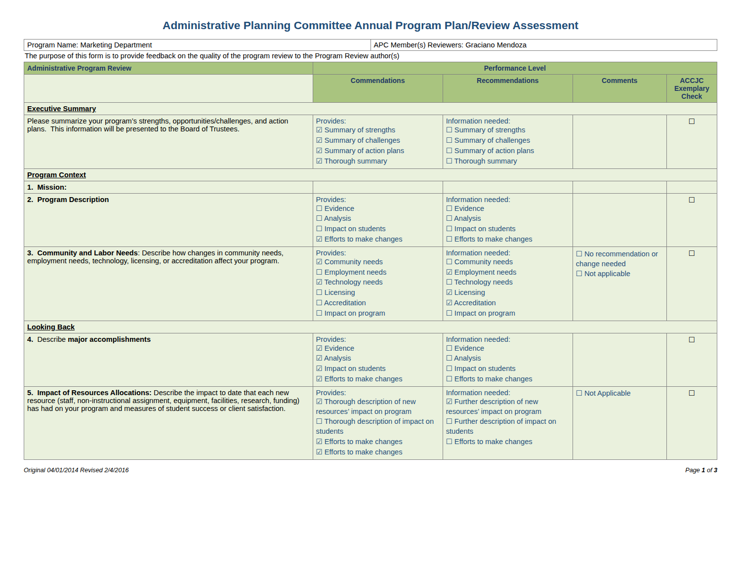Administrative Planning Committee Annual Program Plan/Review Assessment
| Program Name: Marketing Department | APC Member(s) Reviewers: Graciano Mendoza |
The purpose of this form is to provide feedback on the quality of the program review to the Program Review author(s)
| Administrative Program Review | Performance Level |
| --- | --- |
| | Commendations | Recommendations | Comments | ACCJC Exemplary Check |
| Executive Summary |
| Please summarize your program’s strengths, opportunities/challenges, and action plans. This information will be presented to the Board of Trustees. | Provides: ☑ Summary of strengths ☑ Summary of challenges ☑ Summary of action plans ☑ Thorough summary | Information needed: ☐ Summary of strengths ☐ Summary of challenges ☐ Summary of action plans ☐ Thorough summary | | ☐ |
| Program Context |
| 1. Mission: | | | | |
| 2. Program Description | Provides: ☐ Evidence ☐ Analysis ☐ Impact on students ☑ Efforts to make changes | Information needed: ☐ Evidence ☐ Analysis ☐ Impact on students ☐ Efforts to make changes | | ☐ |
| 3. Community and Labor Needs : Describe how changes in community needs, employment needs, technology, licensing, or accreditation affect your program. | Provides: ☑ Community needs ☐ Employment needs ☑ Technology needs ☐ Licensing ☐ Accreditation ☐ Impact on program | Information needed: ☐ Community needs ☑ Employment needs ☐ Technology needs ☑ Licensing ☑ Accreditation ☐ Impact on program | ☐ No recommendation or change needed ☐ Not applicable | ☐ |
| Looking Back |
| 4. Describe major accomplishments | Provides: ☑ Evidence ☑ Analysis ☑ Impact on students ☑ Efforts to make changes | Information needed: ☐ Evidence ☐ Analysis ☐ Impact on students ☐ Efforts to make changes | | ☐ |
| 5. Impact of Resources Allocations: Describe the impact to date that each new resource (staff, non-instructional assignment, equipment, facilities, research, funding) has had on your program and measures of student success or client satisfaction. | Provides: ☑ Thorough description of new resources’ impact on program ☐ Thorough description of impact on students ☑ Efforts to make changes ☑ Efforts to make changes | Information needed: ☑ Further description of new resources’ impact on program ☐ Further description of impact on students ☐ Efforts to make changes | ☐ Not Applicable | ☐ |
Original 04/01/2014 Revised 2/4/2016 Page 1 of 3